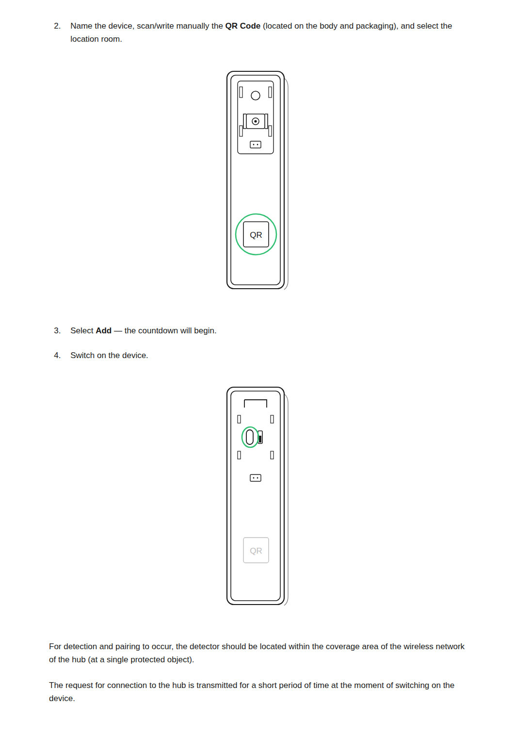2. Name the device, scan/write manually the QR Code (located on the body and packaging), and select the location room.
QR
3. Select Add — the countdown will begin.
4. Switch on the device.
QR
For detection and pairing to occur, the detector should be located within the coverage area of the wireless network of the hub (at a single protected object).
The request for connection to the hub is transmitted for a short period of time at the moment of switching on the device.